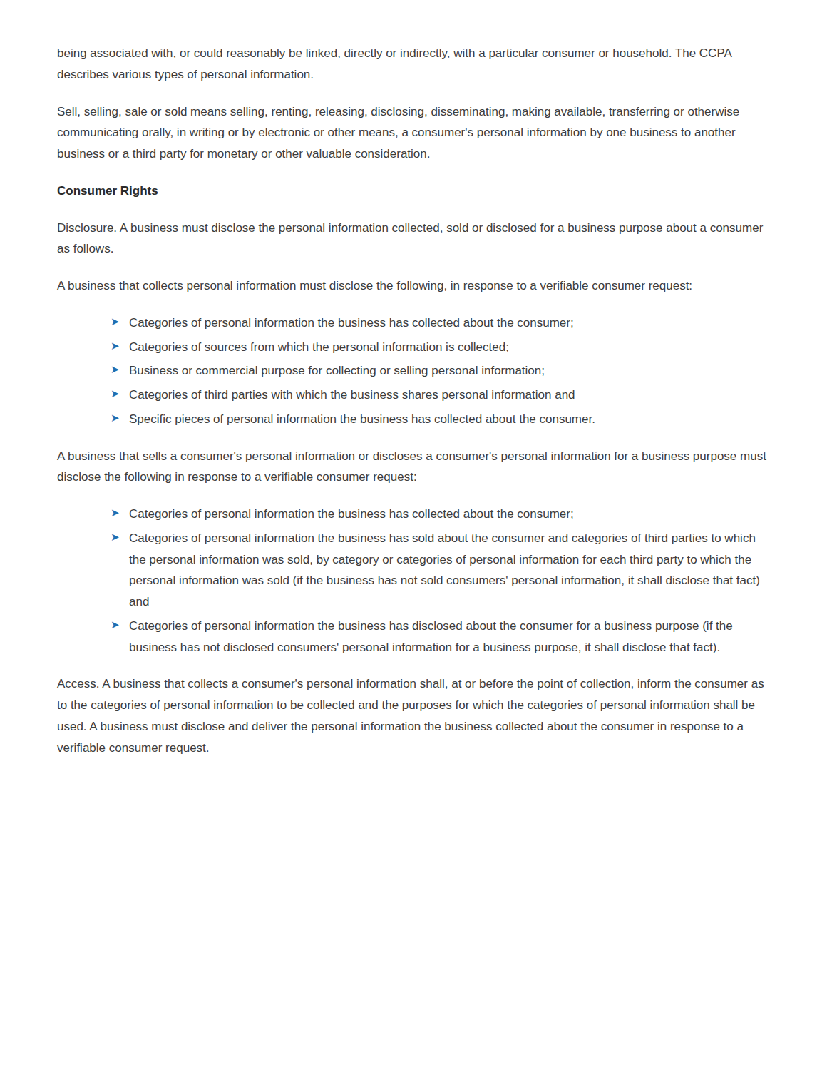being associated with, or could reasonably be linked, directly or indirectly, with a particular consumer or household. The CCPA describes various types of personal information.
Sell, selling, sale or sold means selling, renting, releasing, disclosing, disseminating, making available, transferring or otherwise communicating orally, in writing or by electronic or other means, a consumer's personal information by one business to another business or a third party for monetary or other valuable consideration.
Consumer Rights
Disclosure. A business must disclose the personal information collected, sold or disclosed for a business purpose about a consumer as follows.
A business that collects personal information must disclose the following, in response to a verifiable consumer request:
Categories of personal information the business has collected about the consumer;
Categories of sources from which the personal information is collected;
Business or commercial purpose for collecting or selling personal information;
Categories of third parties with which the business shares personal information and
Specific pieces of personal information the business has collected about the consumer.
A business that sells a consumer's personal information or discloses a consumer's personal information for a business purpose must disclose the following in response to a verifiable consumer request:
Categories of personal information the business has collected about the consumer;
Categories of personal information the business has sold about the consumer and categories of third parties to which the personal information was sold, by category or categories of personal information for each third party to which the personal information was sold (if the business has not sold consumers' personal information, it shall disclose that fact) and
Categories of personal information the business has disclosed about the consumer for a business purpose (if the business has not disclosed consumers' personal information for a business purpose, it shall disclose that fact).
Access. A business that collects a consumer's personal information shall, at or before the point of collection, inform the consumer as to the categories of personal information to be collected and the purposes for which the categories of personal information shall be used. A business must disclose and deliver the personal information the business collected about the consumer in response to a verifiable consumer request.